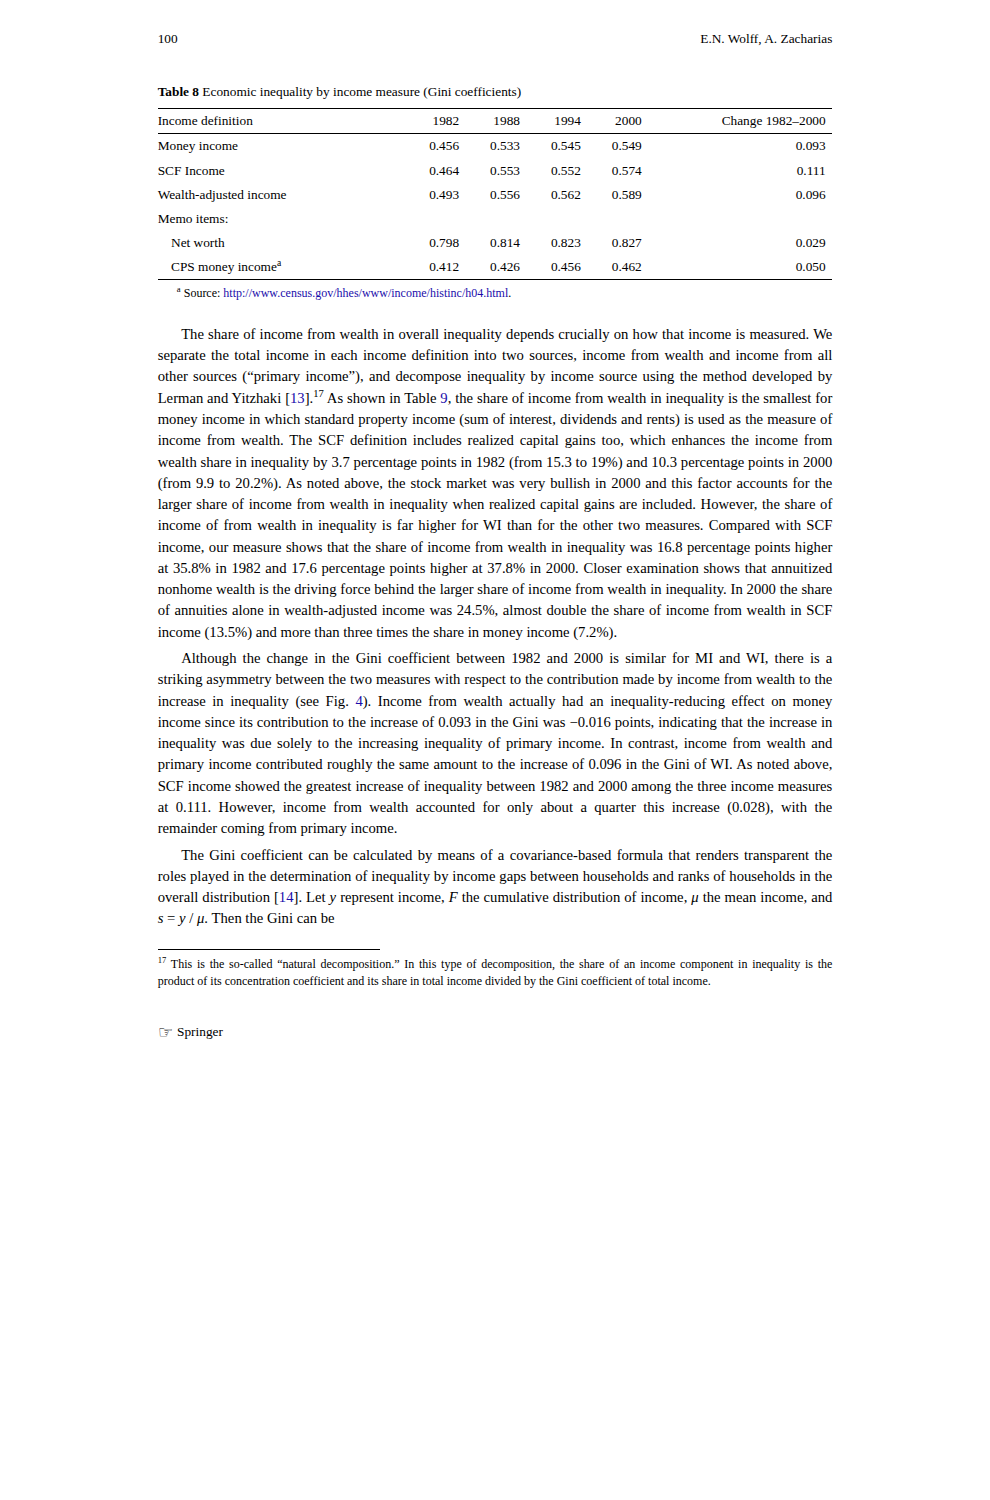100 E.N. Wolff, A. Zacharias
Table 8 Economic inequality by income measure (Gini coefficients)
| Income definition | 1982 | 1988 | 1994 | 2000 | Change 1982–2000 |
| --- | --- | --- | --- | --- | --- |
| Money income | 0.456 | 0.533 | 0.545 | 0.549 | 0.093 |
| SCF Income | 0.464 | 0.553 | 0.552 | 0.574 | 0.111 |
| Wealth-adjusted income | 0.493 | 0.556 | 0.562 | 0.589 | 0.096 |
| Memo items: | | | | | |
| Net worth | 0.798 | 0.814 | 0.823 | 0.827 | 0.029 |
| CPS money income a | 0.412 | 0.426 | 0.456 | 0.462 | 0.050 |
a Source: http://www.census.gov/hhes/www/income/histinc/h04.html.
The share of income from wealth in overall inequality depends crucially on how that income is measured. We separate the total income in each income definition into two sources, income from wealth and income from all other sources (“primary income”), and decompose inequality by income source using the method developed by Lerman and Yitzhaki [13].17 As shown in Table 9, the share of income from wealth in inequality is the smallest for money income in which standard property income (sum of interest, dividends and rents) is used as the measure of income from wealth. The SCF definition includes realized capital gains too, which enhances the income from wealth share in inequality by 3.7 percentage points in 1982 (from 15.3 to 19%) and 10.3 percentage points in 2000 (from 9.9 to 20.2%). As noted above, the stock market was very bullish in 2000 and this factor accounts for the larger share of income from wealth in inequality when realized capital gains are included. However, the share of income of from wealth in inequality is far higher for WI than for the other two measures. Compared with SCF income, our measure shows that the share of income from wealth in inequality was 16.8 percentage points higher at 35.8% in 1982 and 17.6 percentage points higher at 37.8% in 2000. Closer examination shows that annuitized nonhome wealth is the driving force behind the larger share of income from wealth in inequality. In 2000 the share of annuities alone in wealth-adjusted income was 24.5%, almost double the share of income from wealth in SCF income (13.5%) and more than three times the share in money income (7.2%).
Although the change in the Gini coefficient between 1982 and 2000 is similar for MI and WI, there is a striking asymmetry between the two measures with respect to the contribution made by income from wealth to the increase in inequality (see Fig. 4). Income from wealth actually had an inequality-reducing effect on money income since its contribution to the increase of 0.093 in the Gini was −0.016 points, indicating that the increase in inequality was due solely to the increasing inequality of primary income. In contrast, income from wealth and primary income contributed roughly the same amount to the increase of 0.096 in the Gini of WI. As noted above, SCF income showed the greatest increase of inequality between 1982 and 2000 among the three income measures at 0.111. However, income from wealth accounted for only about a quarter this increase (0.028), with the remainder coming from primary income.
The Gini coefficient can be calculated by means of a covariance-based formula that renders transparent the roles played in the determination of inequality by income gaps between households and ranks of households in the overall distribution [14]. Let y represent income, F the cumulative distribution of income, μ the mean income, and s = y / μ. Then the Gini can be
17 This is the so-called “natural decomposition.” In this type of decomposition, the share of an income component in inequality is the product of its concentration coefficient and its share in total income divided by the Gini coefficient of total income.
☞Springer